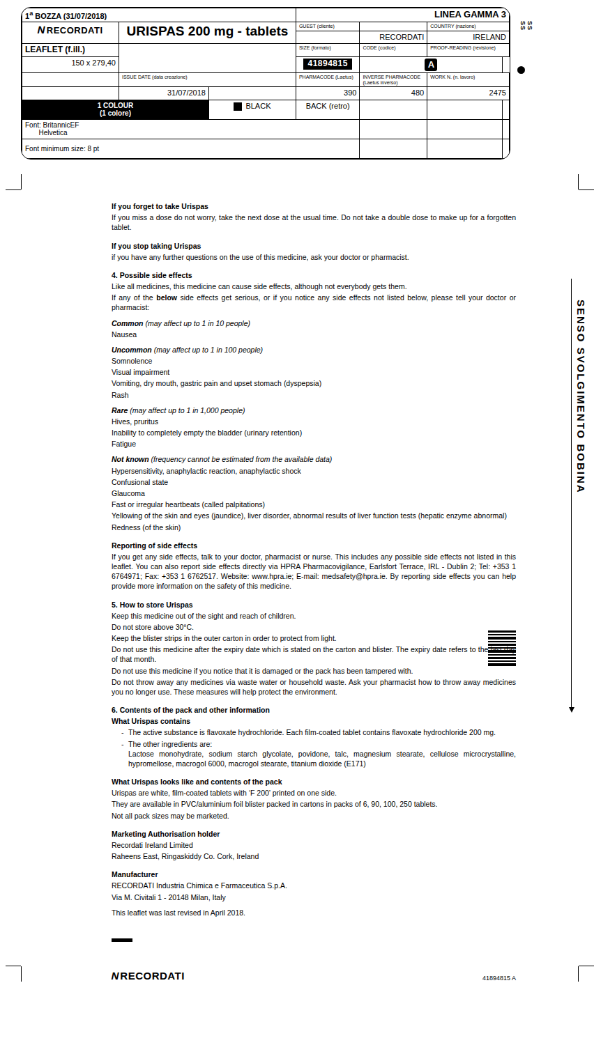| 1 a BOZZA (31/07/2018) | LINEA GAMMA 3 |
| N RECORDATI | URISPAS 200 mg - tablets | GUEST (cliente) | | COUNTRY (nazione) |
| | RECORDATI | IRELAND |
| LEAFLET (f.ill.) | | SIZE (formato) | CODE (codice) | PROOF-READING (revisione) |
| 150 x 279,40 | 41894815 | A |
| | ISSUE DATE (data creazione) | PHARMACODE (Laetus) | INVERSE PHARMACODE (Laetus inverso) | WORK N. (n. lavoro) |
| | 31/07/2018 | | 390 | 480 | 2475 |
| 1 COLOUR (1 colore) | BLACK | BACK (retro) | | | |
| Font: BritannicEF Helvetica | | | |
| Font minimum size: 8 pt | | | |
SS
SS
SENSO SVOLGIMENTO BOBINA
If you forget to take Urispas
If you miss a dose do not worry, take the next dose at the usual time. Do not take a double dose to make up for a forgotten tablet.
If you stop taking Urispas
if you have any further questions on the use of this medicine, ask your doctor or pharmacist.
4. Possible side effects
Like all medicines, this medicine can cause side effects, although not everybody gets them.
If any of the below side effects get serious, or if you notice any side effects not listed below, please tell your doctor or pharmacist:
Common (may affect up to 1 in 10 people)
Nausea
Uncommon (may affect up to 1 in 100 people)
Somnolence
Visual impairment
Vomiting, dry mouth, gastric pain and upset stomach (dyspepsia)
Rash
Rare (may affect up to 1 in 1,000 people)
Hives, pruritus
Inability to completely empty the bladder (urinary retention)
Fatigue
Not known (frequency cannot be estimated from the available data)
Hypersensitivity, anaphylactic reaction, anaphylactic shock
Confusional state
Glaucoma
Fast or irregular heartbeats (called palpitations)
Yellowing of the skin and eyes (jaundice), liver disorder, abnormal results of liver function tests (hepatic enzyme abnormal)
Redness (of the skin)
Reporting of side effects
If you get any side effects, talk to your doctor, pharmacist or nurse. This includes any possible side effects not listed in this leaflet. You can also report side effects directly via HPRA Pharmacovigilance, Earlsfort Terrace, IRL - Dublin 2; Tel: +353 1 6764971; Fax: +353 1 6762517. Website: www.hpra.ie; E-mail: medsafety@hpra.ie. By reporting side effects you can help provide more information on the safety of this medicine.
5. How to store Urispas
Keep this medicine out of the sight and reach of children.
Do not store above 30°C.
Keep the blister strips in the outer carton in order to protect from light.
Do not use this medicine after the expiry date which is stated on the carton and blister. The expiry date refers to the last day of that month.
Do not use this medicine if you notice that it is damaged or the pack has been tampered with.
Do not throw away any medicines via waste water or household waste. Ask your pharmacist how to throw away medicines you no longer use. These measures will help protect the environment.
6. Contents of the pack and other information
What Urispas contains
The active substance is flavoxate hydrochloride. Each film-coated tablet contains flavoxate hydrochloride 200 mg.
The other ingredients are:
Lactose monohydrate, sodium starch glycolate, povidone, talc, magnesium stearate, cellulose microcrystalline, hypromellose, macrogol 6000, macrogol stearate, titanium dioxide (E171)
What Urispas looks like and contents of the pack
Urispas are white, film-coated tablets with ‘F 200’ printed on one side.
They are available in PVC/aluminium foil blister packed in cartons in packs of 6, 90, 100, 250 tablets.
Not all pack sizes may be marketed.
Marketing Authorisation holder
Recordati Ireland Limited
Raheens East, Ringaskiddy Co. Cork, Ireland
Manufacturer
RECORDATI Industria Chimica e Farmaceutica S.p.A.
Via M. Civitali 1 - 20148 Milan, Italy
This leaflet was last revised in April 2018.
NRECORDATI
41894815 A